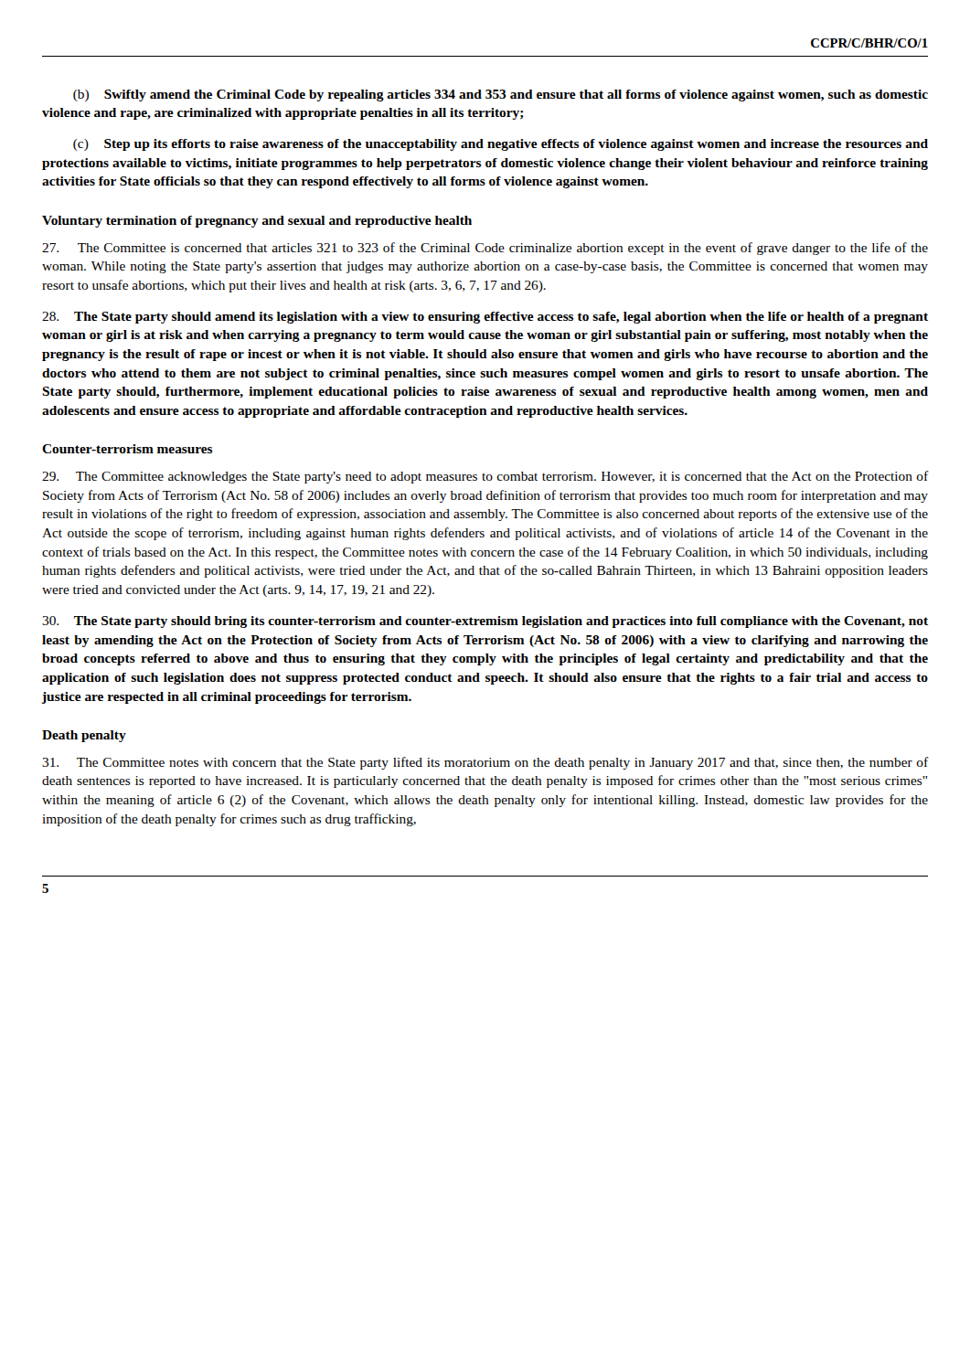CCPR/C/BHR/CO/1
(b) Swiftly amend the Criminal Code by repealing articles 334 and 353 and ensure that all forms of violence against women, such as domestic violence and rape, are criminalized with appropriate penalties in all its territory;
(c) Step up its efforts to raise awareness of the unacceptability and negative effects of violence against women and increase the resources and protections available to victims, initiate programmes to help perpetrators of domestic violence change their violent behaviour and reinforce training activities for State officials so that they can respond effectively to all forms of violence against women.
Voluntary termination of pregnancy and sexual and reproductive health
27. The Committee is concerned that articles 321 to 323 of the Criminal Code criminalize abortion except in the event of grave danger to the life of the woman. While noting the State party's assertion that judges may authorize abortion on a case-by-case basis, the Committee is concerned that women may resort to unsafe abortions, which put their lives and health at risk (arts. 3, 6, 7, 17 and 26).
28. The State party should amend its legislation with a view to ensuring effective access to safe, legal abortion when the life or health of a pregnant woman or girl is at risk and when carrying a pregnancy to term would cause the woman or girl substantial pain or suffering, most notably when the pregnancy is the result of rape or incest or when it is not viable. It should also ensure that women and girls who have recourse to abortion and the doctors who attend to them are not subject to criminal penalties, since such measures compel women and girls to resort to unsafe abortion. The State party should, furthermore, implement educational policies to raise awareness of sexual and reproductive health among women, men and adolescents and ensure access to appropriate and affordable contraception and reproductive health services.
Counter-terrorism measures
29. The Committee acknowledges the State party's need to adopt measures to combat terrorism. However, it is concerned that the Act on the Protection of Society from Acts of Terrorism (Act No. 58 of 2006) includes an overly broad definition of terrorism that provides too much room for interpretation and may result in violations of the right to freedom of expression, association and assembly. The Committee is also concerned about reports of the extensive use of the Act outside the scope of terrorism, including against human rights defenders and political activists, and of violations of article 14 of the Covenant in the context of trials based on the Act. In this respect, the Committee notes with concern the case of the 14 February Coalition, in which 50 individuals, including human rights defenders and political activists, were tried under the Act, and that of the so-called Bahrain Thirteen, in which 13 Bahraini opposition leaders were tried and convicted under the Act (arts. 9, 14, 17, 19, 21 and 22).
30. The State party should bring its counter-terrorism and counter-extremism legislation and practices into full compliance with the Covenant, not least by amending the Act on the Protection of Society from Acts of Terrorism (Act No. 58 of 2006) with a view to clarifying and narrowing the broad concepts referred to above and thus to ensuring that they comply with the principles of legal certainty and predictability and that the application of such legislation does not suppress protected conduct and speech. It should also ensure that the rights to a fair trial and access to justice are respected in all criminal proceedings for terrorism.
Death penalty
31. The Committee notes with concern that the State party lifted its moratorium on the death penalty in January 2017 and that, since then, the number of death sentences is reported to have increased. It is particularly concerned that the death penalty is imposed for crimes other than the "most serious crimes" within the meaning of article 6 (2) of the Covenant, which allows the death penalty only for intentional killing. Instead, domestic law provides for the imposition of the death penalty for crimes such as drug trafficking,
5